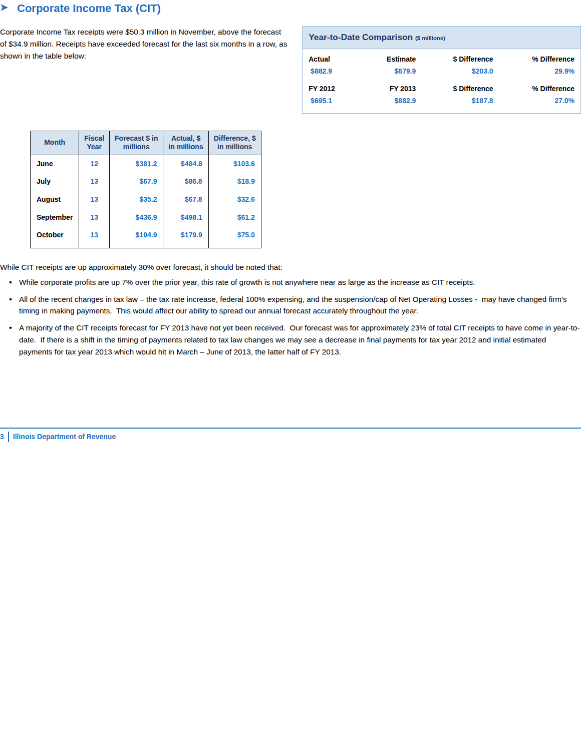Corporate Income Tax (CIT)
Corporate Income Tax receipts were $50.3 million in November, above the forecast of $34.9 million. Receipts have exceeded forecast for the last six months in a row, as shown in the table below:
Year-to-Date Comparison ($ millions)
| Actual | Estimate | $ Difference | % Difference |
| $882.9 | $679.9 | $203.0 | 29.9% |
| FY 2012 | FY 2013 | $ Difference | % Difference |
| $695.1 | $882.9 | $187.8 | 27.0% |
| Month | Fiscal Year | Forecast $ in millions | Actual, $ in millions | Difference, $ in millions |
| --- | --- | --- | --- | --- |
| June | 12 | $381.2 | $484.8 | $103.6 |
| July | 13 | $67.9 | $86.8 | $18.9 |
| August | 13 | $35.2 | $67.8 | $32.6 |
| September | 13 | $436.9 | $498.1 | $61.2 |
| October | 13 | $104.9 | $179.9 | $75.0 |
While CIT receipts are up approximately 30% over forecast, it should be noted that:
While corporate profits are up 7% over the prior year, this rate of growth is not anywhere near as large as the increase as CIT receipts.
All of the recent changes in tax law – the tax rate increase, federal 100% expensing, and the suspension/cap of Net Operating Losses - may have changed firm’s timing in making payments. This would affect our ability to spread our annual forecast accurately throughout the year.
A majority of the CIT receipts forecast for FY 2013 have not yet been received. Our forecast was for approximately 23% of total CIT receipts to have come in year-to-date. If there is a shift in the timing of payments related to tax law changes we may see a decrease in final payments for tax year 2012 and initial estimated payments for tax year 2013 which would hit in March – June of 2013, the latter half of FY 2013.
3 Illinois Department of Revenue